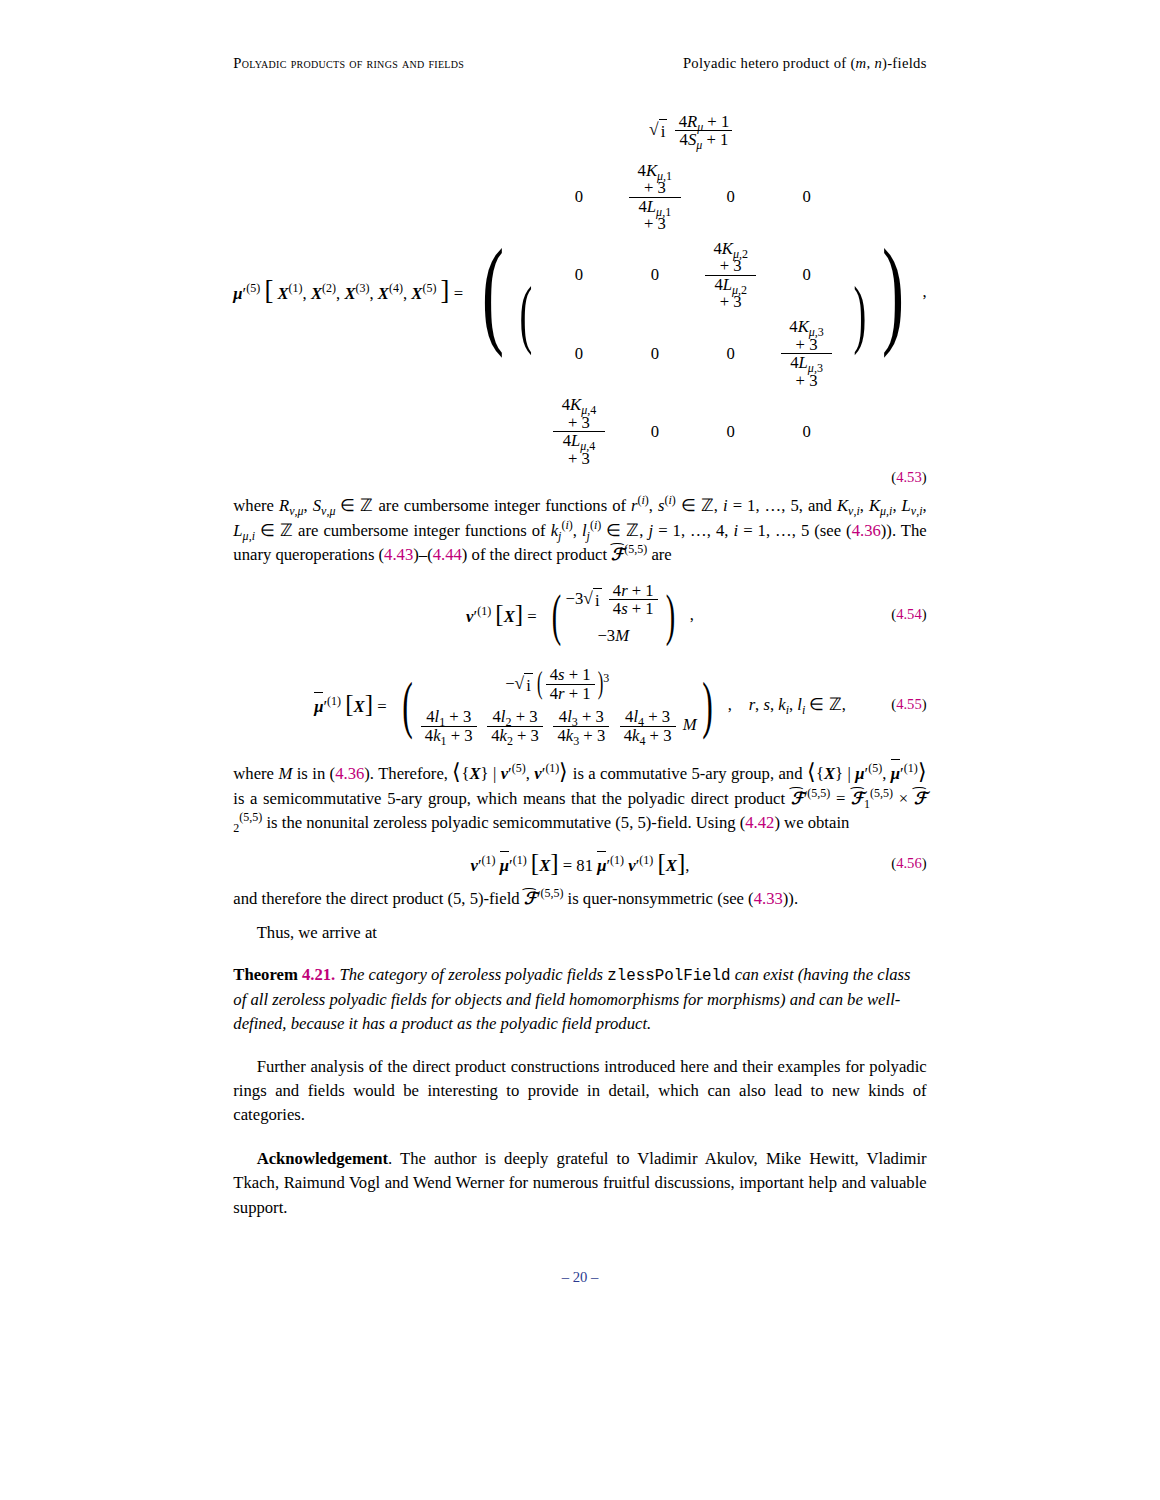Polyadic products of rings and fields
Polyadic hetero product of (m, n)-fields
μ′(5) [ X(1), X(2), X(3), X(4), X(5) ] = ( √i 4Rμ + 14Sμ + 1 (
| 0 | 4 K μ ,1 + 3 4 L μ ,1 + 3 | 0 | 0 |
| 0 | 0 | 4 K μ ,2 + 3 4 L μ ,2 + 3 | 0 |
| 0 | 0 | 0 | 4 K μ ,3 + 3 4 L μ ,3 + 3 |
| 4 K μ ,4 + 3 4 L μ ,4 + 3 | 0 | 0 | 0 |
) ) ,
(4.53)
where Rν,μ, Sν,μ ∈ ℤ are cumbersome integer functions of r(i), s(i) ∈ ℤ, i = 1, …, 5, and Kν,i, Kμ,i, Lν,i, Lμ,i ∈ ℤ are cumbersome integer functions of kj(i), lj(i) ∈ ℤ, j = 1, …, 4, i = 1, …, 5 (see (4.36)). The unary queroperations (4.43)–(4.44) of the direct product ℱ(5,5) are
ν′(1) [X] = ( −3√i 4r + 14s + 1 −3M ) ,
(4.54)
μ′(1) [X] = ( −√i ( 4s + 14r + 1 ) 3 4l1 + 34k1 + 3 4l2 + 34k2 + 3 4l3 + 34k3 + 3 4l4 + 34k4 + 3 M ) , r, s, ki, li ∈ ℤ,
(4.55)
where M is in (4.36). Therefore, ⟨{X} | ν′(5), ν′(1)⟩ is a commutative 5-ary group, and ⟨{X} | μ′(5), μ′(1)⟩ is a semicommutative 5-ary group, which means that the polyadic direct product ℱ′(5,5) = ℱ1(5,5) × ℱ2(5,5) is the nonunital zeroless polyadic semicommutative (5, 5)-field. Using (4.42) we obtain
ν′(1) μ′(1) [X] = 81 μ′(1) ν′(1) [X],
(4.56)
and therefore the direct product (5, 5)-field ℱ′(5,5) is quer-nonsymmetric (see (4.33)).
Thus, we arrive at
Theorem 4.21. The category of zeroless polyadic fields zlessPolField can exist (having the class of all zeroless polyadic fields for objects and field homomorphisms for morphisms) and can be well-defined, because it has a product as the polyadic field product.
Further analysis of the direct product constructions introduced here and their examples for polyadic rings and fields would be interesting to provide in detail, which can also lead to new kinds of categories.
Acknowledgement. The author is deeply grateful to Vladimir Akulov, Mike Hewitt, Vladimir Tkach, Raimund Vogl and Wend Werner for numerous fruitful discussions, important help and valuable support.
– 20 –